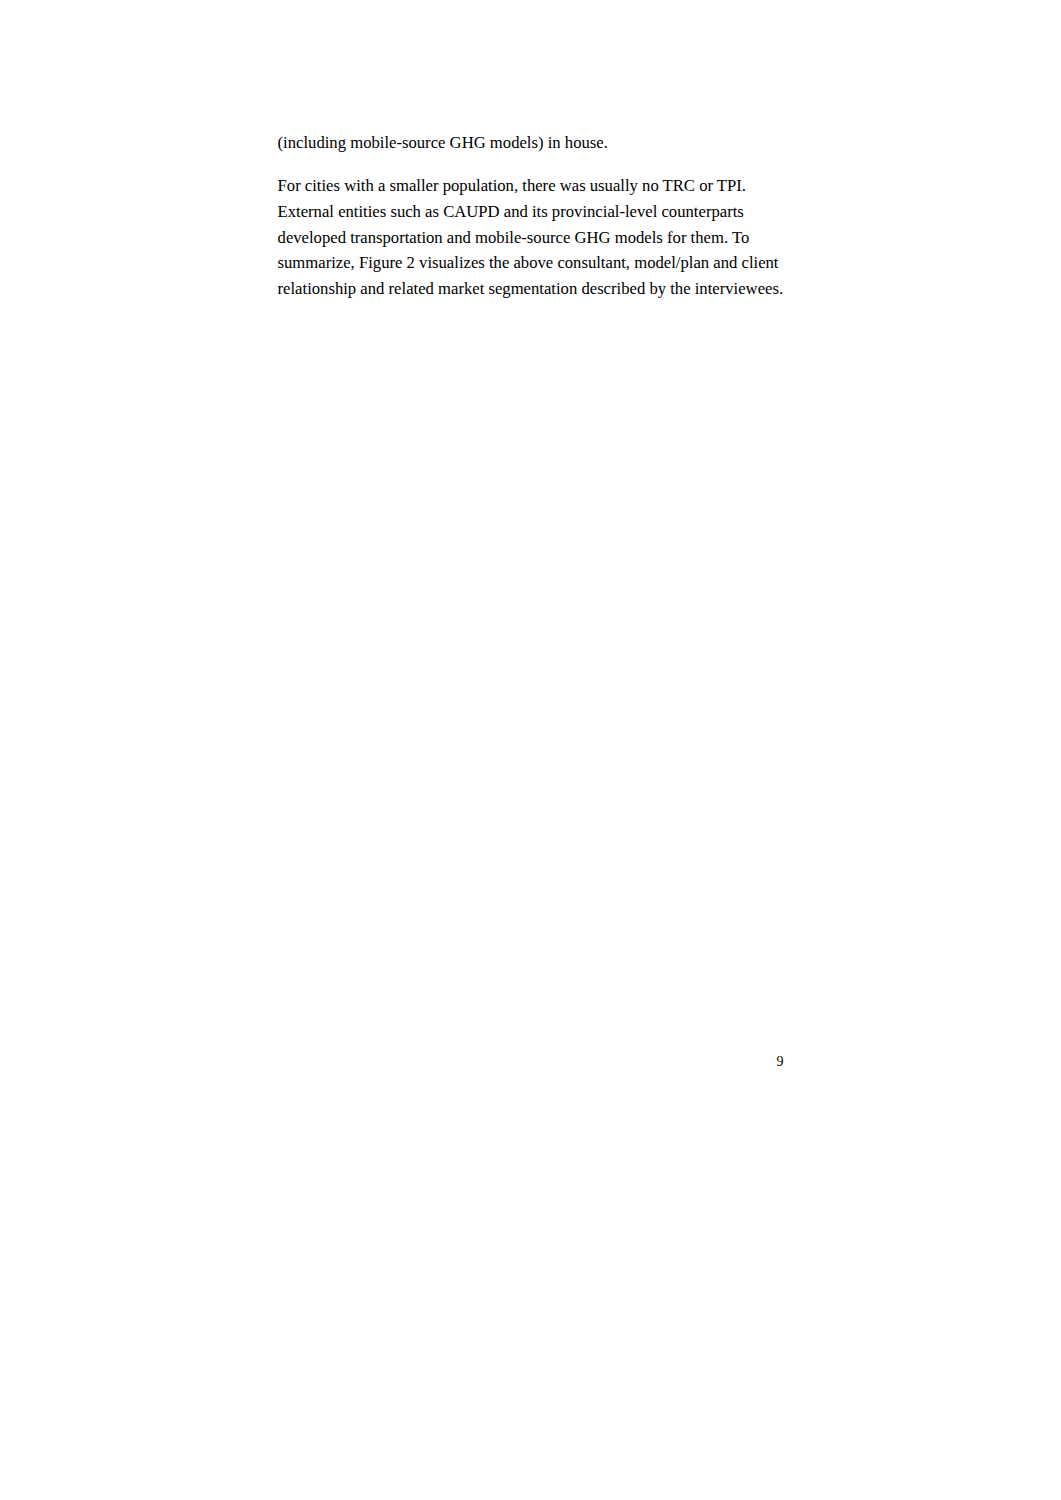(including mobile-source GHG models) in house.
For cities with a smaller population, there was usually no TRC or TPI. External entities such as CAUPD and its provincial-level counterparts developed transportation and mobile-source GHG models for them. To summarize, Figure 2 visualizes the above consultant, model/plan and client relationship and related market segmentation described by the interviewees.
9